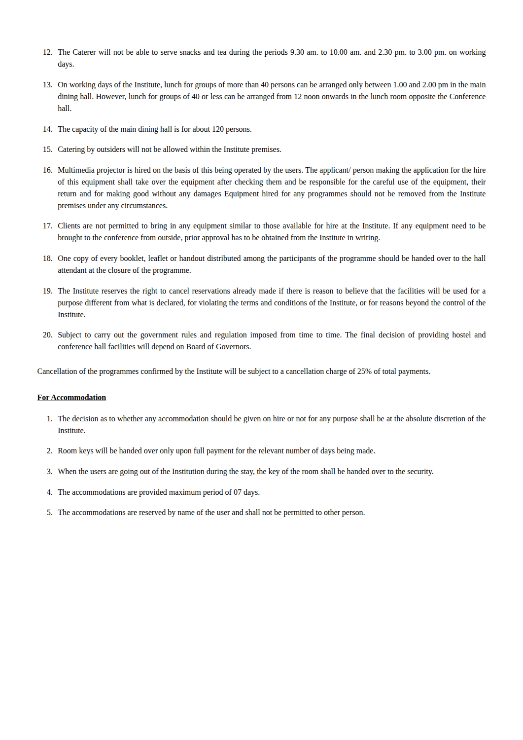The Caterer will not be able to serve snacks and tea during the periods 9.30 am. to 10.00 am. and 2.30 pm. to 3.00 pm. on working days.
On working days of the Institute, lunch for groups of more than 40 persons can be arranged only between 1.00 and 2.00 pm in the main dining hall. However, lunch for groups of 40 or less can be arranged from 12 noon onwards in the lunch room opposite the Conference hall.
The capacity of the main dining hall is for about 120 persons.
Catering by outsiders will not be allowed within the Institute premises.
Multimedia projector is hired on the basis of this being operated by the users. The applicant/ person making the application for the hire of this equipment shall take over the equipment after checking them and be responsible for the careful use of the equipment, their return and for making good without any damages Equipment hired for any programmes should not be removed from the Institute premises under any circumstances.
Clients are not permitted to bring in any equipment similar to those available for hire at the Institute. If any equipment need to be brought to the conference from outside, prior approval has to be obtained from the Institute in writing.
One copy of every booklet, leaflet or handout distributed among the participants of the programme should be handed over to the hall attendant at the closure of the programme.
The Institute reserves the right to cancel reservations already made if there is reason to believe that the facilities will be used for a purpose different from what is declared, for violating the terms and conditions of the Institute, or for reasons beyond the control of the Institute.
Subject to carry out the government rules and regulation imposed from time to time. The final decision of providing hostel and conference hall facilities will depend on Board of Governors.
Cancellation of the programmes confirmed by the Institute will be subject to a cancellation charge of 25% of total payments.
For Accommodation
The decision as to whether any accommodation should be given on hire or not for any purpose shall be at the absolute discretion of the Institute.
Room keys will be handed over only upon full payment for the relevant number of days being made.
When the users are going out of the Institution during the stay, the key of the room shall be handed over to the security.
The accommodations are provided maximum period of 07 days.
The accommodations are reserved by name of the user and shall not be permitted to other person.